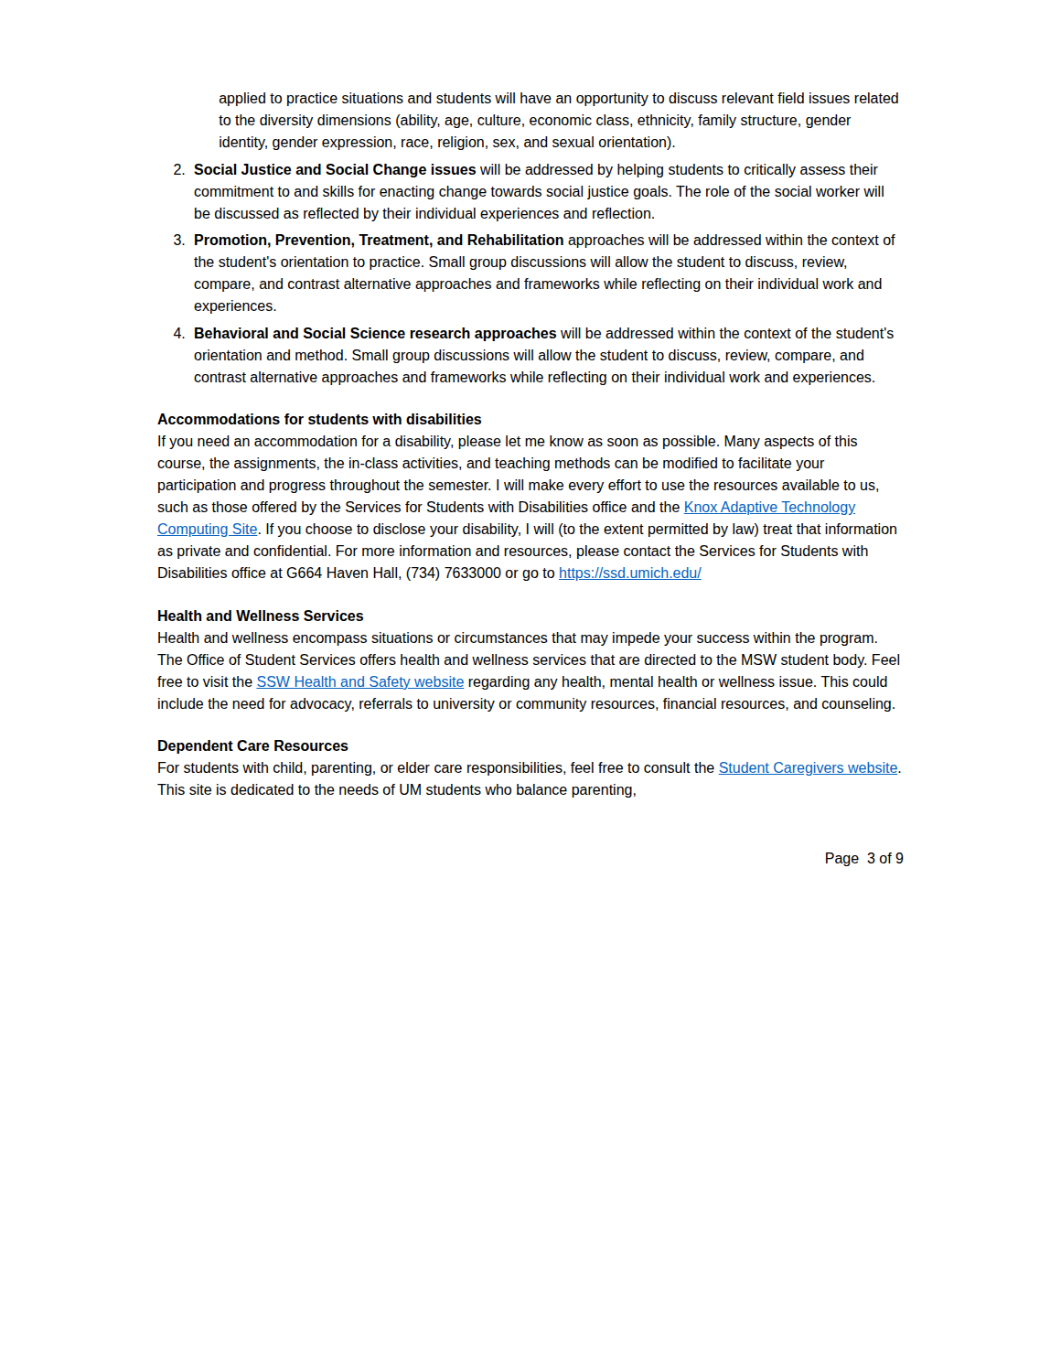applied to practice situations and students will have an opportunity to discuss relevant field issues related to the diversity dimensions (ability, age, culture, economic class, ethnicity, family structure, gender identity, gender expression, race, religion, sex, and sexual orientation).
Social Justice and Social Change issues will be addressed by helping students to critically assess their commitment to and skills for enacting change towards social justice goals. The role of the social worker will be discussed as reflected by their individual experiences and reflection.
Promotion, Prevention, Treatment, and Rehabilitation approaches will be addressed within the context of the student's orientation to practice. Small group discussions will allow the student to discuss, review, compare, and contrast alternative approaches and frameworks while reflecting on their individual work and experiences.
Behavioral and Social Science research approaches will be addressed within the context of the student's orientation and method. Small group discussions will allow the student to discuss, review, compare, and contrast alternative approaches and frameworks while reflecting on their individual work and experiences.
Accommodations for students with disabilities
If you need an accommodation for a disability, please let me know as soon as possible. Many aspects of this course, the assignments, the in-class activities, and teaching methods can be modified to facilitate your participation and progress throughout the semester. I will make every effort to use the resources available to us, such as those offered by the Services for Students with Disabilities office and the Knox Adaptive Technology Computing Site. If you choose to disclose your disability, I will (to the extent permitted by law) treat that information as private and confidential. For more information and resources, please contact the Services for Students with Disabilities office at G664 Haven Hall, (734) 7633000 or go to https://ssd.umich.edu/
Health and Wellness Services
Health and wellness encompass situations or circumstances that may impede your success within the program. The Office of Student Services offers health and wellness services that are directed to the MSW student body. Feel free to visit the SSW Health and Safety website regarding any health, mental health or wellness issue. This could include the need for advocacy, referrals to university or community resources, financial resources, and counseling.
Dependent Care Resources
For students with child, parenting, or elder care responsibilities, feel free to consult the Student Caregivers website. This site is dedicated to the needs of UM students who balance parenting,
Page 3 of 9